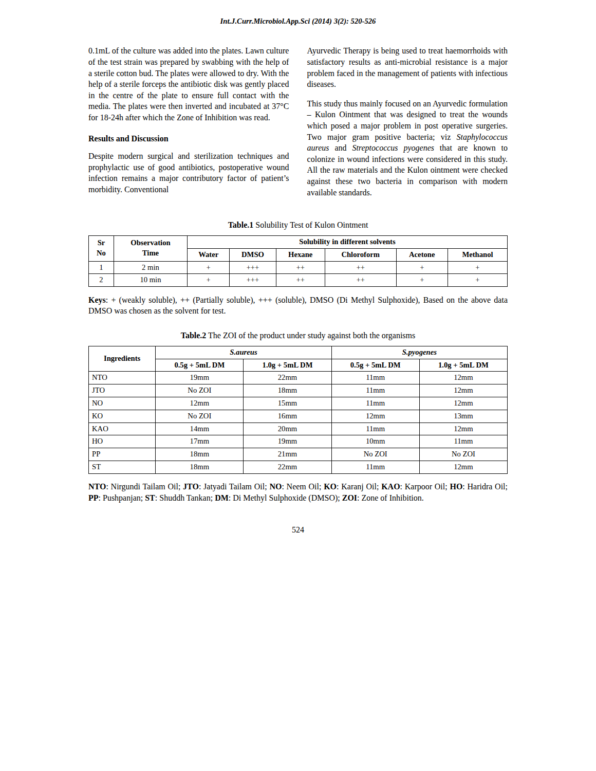Int.J.Curr.Microbiol.App.Sci (2014) 3(2): 520-526
0.1mL of the culture was added into the plates. Lawn culture of the test strain was prepared by swabbing with the help of a sterile cotton bud. The plates were allowed to dry. With the help of a sterile forceps the antibiotic disk was gently placed in the centre of the plate to ensure full contact with the media. The plates were then inverted and incubated at 37°C for 18-24h after which the Zone of Inhibition was read.
Results and Discussion
Despite modern surgical and sterilization techniques and prophylactic use of good antibiotics, postoperative wound infection remains a major contributory factor of patient’s morbidity. Conventional
Ayurvedic Therapy is being used to treat haemorrhoids with satisfactory results as anti-microbial resistance is a major problem faced in the management of patients with infectious diseases.
This study thus mainly focused on an Ayurvedic formulation – Kulon Ointment that was designed to treat the wounds which posed a major problem in post operative surgeries. Two major gram positive bacteria; viz Staphylococcus aureus and Streptococcus pyogenes that are known to colonize in wound infections were considered in this study. All the raw materials and the Kulon ointment were checked against these two bacteria in comparison with modern available standards.
Table.1 Solubility Test of Kulon Ointment
| Sr No | Observation Time | Solubility in different solvents |
| --- | --- | --- |
| Water | DMSO | Hexane | Chloroform | Acetone | Methanol |
| 1 | 2 min | + | +++ | ++ | ++ | + | + |
| 2 | 10 min | + | +++ | ++ | ++ | + | + |
Keys: + (weakly soluble), ++ (Partially soluble), +++ (soluble), DMSO (Di Methyl Sulphoxide), Based on the above data DMSO was chosen as the solvent for test.
Table.2 The ZOI of the product under study against both the organisms
| Ingredients | S.aureus | S.pyogenes |
| --- | --- | --- |
| 0.5g + 5mL DM | 1.0g + 5mL DM | 0.5g + 5mL DM | 1.0g + 5mL DM |
| NTO | 19mm | 22mm | 11mm | 12mm |
| JTO | No ZOI | 18mm | 11mm | 12mm |
| NO | 12mm | 15mm | 11mm | 12mm |
| KO | No ZOI | 16mm | 12mm | 13mm |
| KAO | 14mm | 20mm | 11mm | 12mm |
| HO | 17mm | 19mm | 10mm | 11mm |
| PP | 18mm | 21mm | No ZOI | No ZOI |
| ST | 18mm | 22mm | 11mm | 12mm |
NTO: Nirgundi Tailam Oil; JTO: Jatyadi Tailam Oil; NO: Neem Oil; KO: Karanj Oil; KAO: Karpoor Oil; HO: Haridra Oil; PP: Pushpanjan; ST: Shuddh Tankan; DM: Di Methyl Sulphoxide (DMSO); ZOI: Zone of Inhibition.
524